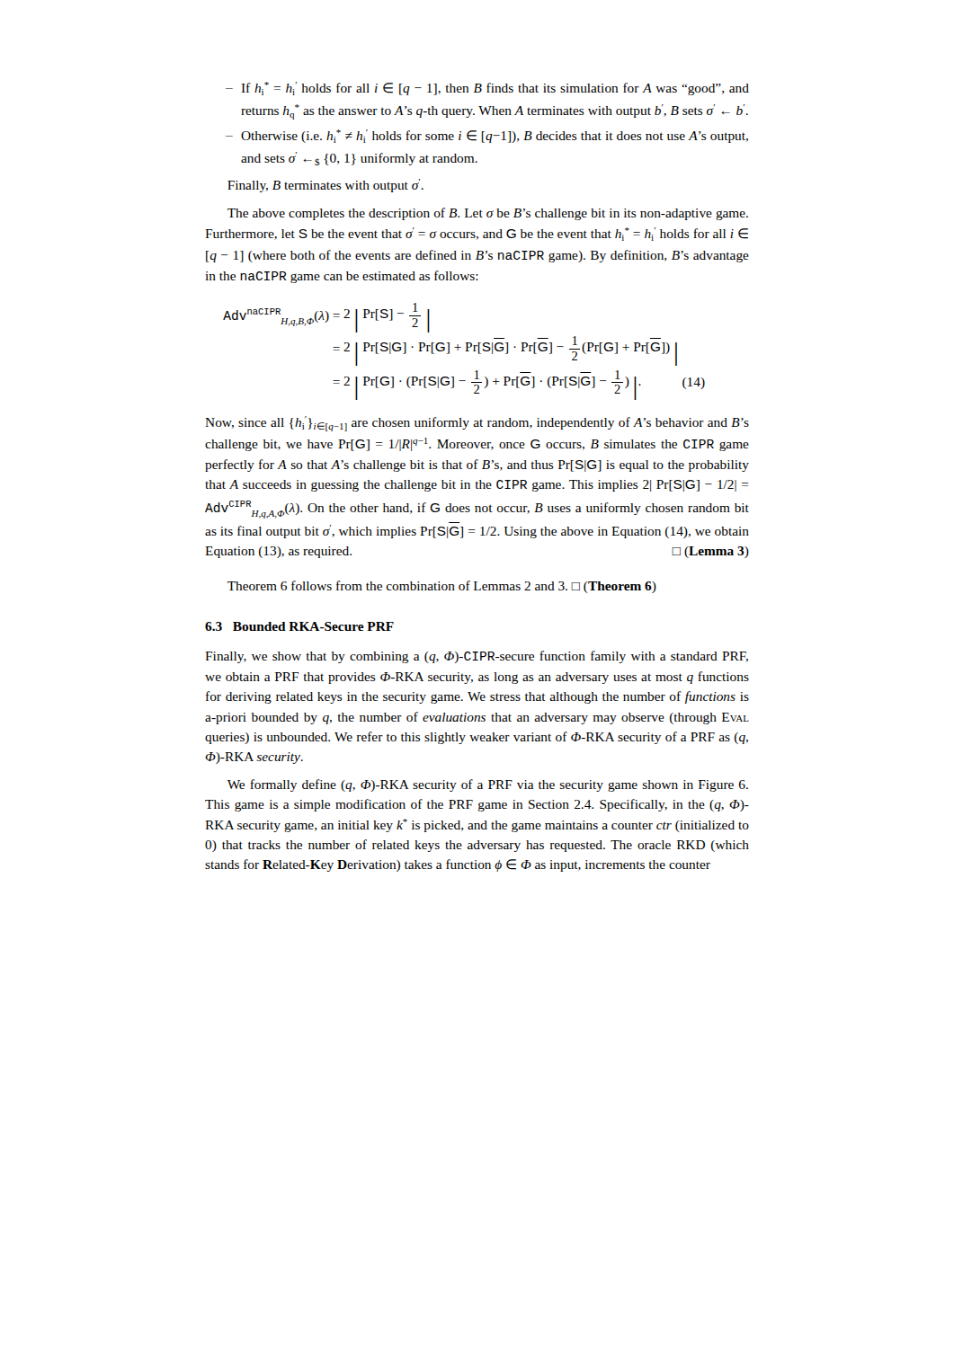If hi* = hi′ holds for all i ∈ [q − 1], then B finds that its simulation for A was “good”, and returns hq* as the answer to A’s q-th query. When A terminates with output b′, B sets σ′ ← b′.
Otherwise (i.e. hi* ≠ hi′ holds for some i ∈ [q−1]), B decides that it does not use A’s output, and sets σ′ ←$ {0, 1} uniformly at random.
Finally, B terminates with output σ′.
The above completes the description of B. Let σ be B’s challenge bit in its non-adaptive game. Furthermore, let S be the event that σ′ = σ occurs, and G be the event that hi* = hi′ holds for all i ∈ [q − 1] (where both of the events are defined in B’s naCIPR game). By definition, B’s advantage in the naCIPR game can be estimated as follows:
| Adv naCIPR H , q , B , Φ ( λ ) | = | 2 / Pr[ S ] − 1 2 / | |
| | = | 2 / Pr[ S / G ] · Pr[ G ] + Pr[ S / G ] · Pr[ G ] − 1 2 (Pr[ G ] + Pr[ G ]) / | |
| | = | 2 / Pr[ G ] · (Pr[ S / G ] − 1 2 ) + Pr[ G ] · (Pr[ S / G ] − 1 2 ) / . | (14) |
Now, since all {hi′}i∈[q−1] are chosen uniformly at random, independently of A’s behavior and B’s challenge bit, we have Pr[G] = 1/|R|q−1. Moreover, once G occurs, B simulates the CIPR game perfectly for A so that A’s challenge bit is that of B’s, and thus Pr[S|G] is equal to the probability that A succeeds in guessing the challenge bit in the CIPR game. This implies 2| Pr[S|G] − 1/2| = Adv CIPR H,q,A,Φ(λ). On the other hand, if G does not occur, B uses a uniformly chosen random bit as its final output bit σ′, which implies Pr[S|G] = 1/2. Using the above in Equation (14), we obtain Equation (13), as required. □ (Lemma 3)
Theorem 6 follows from the combination of Lemmas 2 and 3. □ (Theorem 6)
6.3 Bounded RKA-Secure PRF
Finally, we show that by combining a (q, Φ)-CIPR-secure function family with a standard PRF, we obtain a PRF that provides Φ-RKA security, as long as an adversary uses at most q functions for deriving related keys in the security game. We stress that although the number of functions is a-priori bounded by q, the number of evaluations that an adversary may observe (through Eval queries) is unbounded. We refer to this slightly weaker variant of Φ-RKA security of a PRF as (q, Φ)-RKA security.
We formally define (q, Φ)-RKA security of a PRF via the security game shown in Figure 6. This game is a simple modification of the PRF game in Section 2.4. Specifically, in the (q, Φ)-RKA security game, an initial key k* is picked, and the game maintains a counter ctr (initialized to 0) that tracks the number of related keys the adversary has requested. The oracle RKD (which stands for Related-Key Derivation) takes a function ϕ ∈ Φ as input, increments the counter